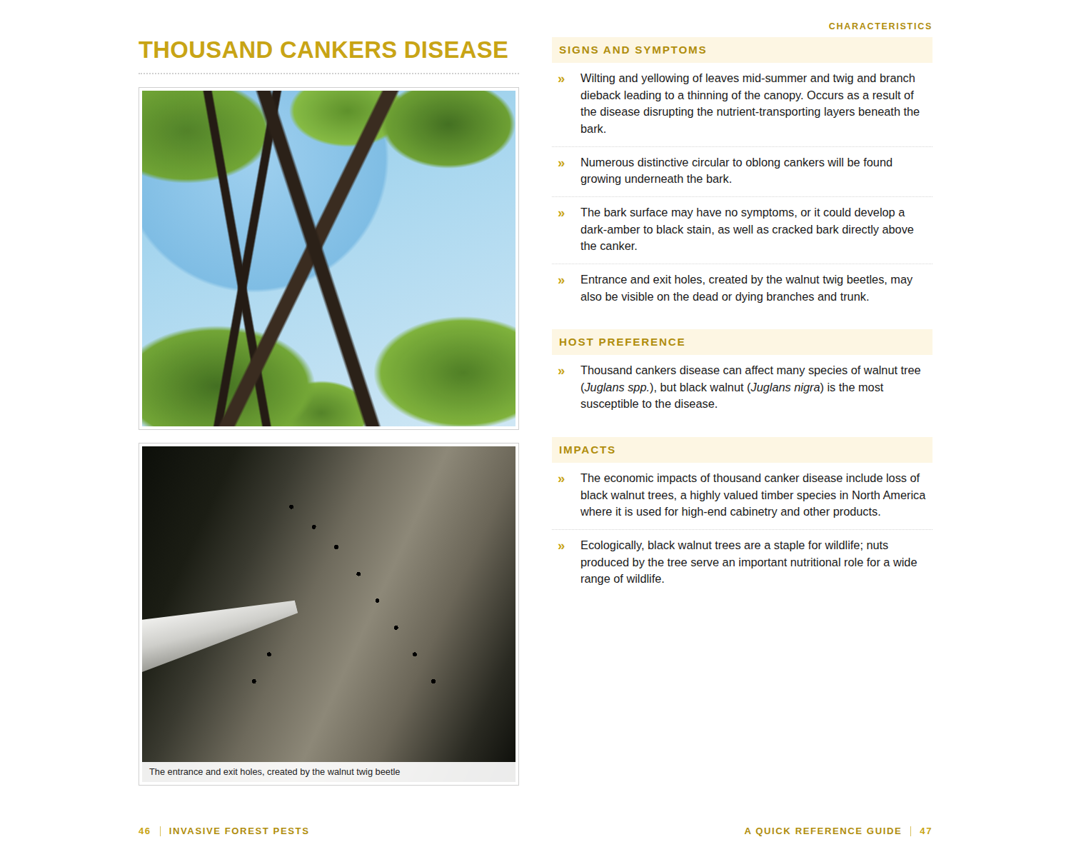Characteristics
Thousand Cankers Disease
The entrance and exit holes, created by the walnut twig beetle
Signs and Symptoms
Wilting and yellowing of leaves mid-summer and twig and branch dieback leading to a thinning of the canopy. Occurs as a result of the disease disrupting the nutrient-transporting layers beneath the bark.
Numerous distinctive circular to oblong cankers will be found growing underneath the bark.
The bark surface may have no symptoms, or it could develop a dark-amber to black stain, as well as cracked bark directly above the canker.
Entrance and exit holes, created by the walnut twig beetles, may also be visible on the dead or dying branches and trunk.
Host Preference
Thousand cankers disease can affect many species of walnut tree (Juglans spp.), but black walnut (Juglans nigra) is the most susceptible to the disease.
Impacts
The economic impacts of thousand canker disease include loss of black walnut trees, a highly valued timber species in North America where it is used for high-end cabinetry and other products.
Ecologically, black walnut trees are a staple for wildlife; nuts produced by the tree serve an important nutritional role for a wide range of wildlife.
46 Invasive Forest Pests
A Quick Reference Guide 47